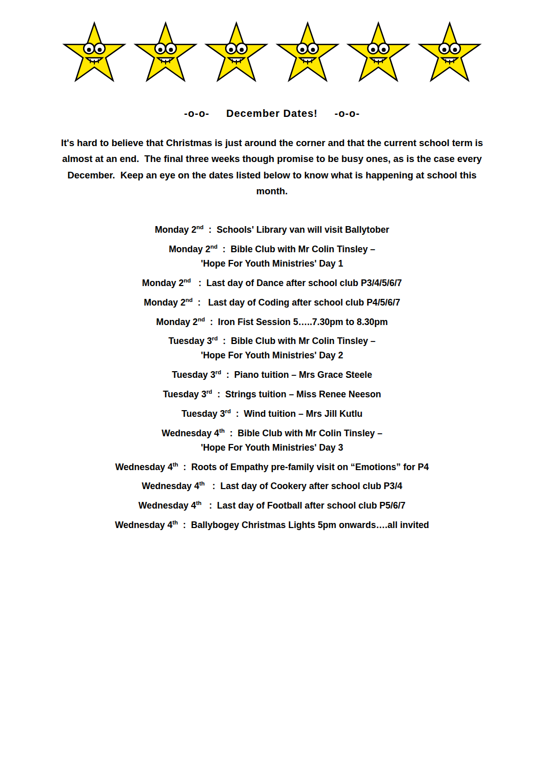-o-o- December Dates! -o-o-
It's hard to believe that Christmas is just around the corner and that the current school term is almost at an end. The final three weeks though promise to be busy ones, as is the case every December. Keep an eye on the dates listed below to know what is happening at school this month.
Monday 2nd : Schools' Library van will visit Ballytober
Monday 2nd : Bible Club with Mr Colin Tinsley – 'Hope For Youth Ministries' Day 1
Monday 2nd : Last day of Dance after school club P3/4/5/6/7
Monday 2nd : Last day of Coding after school club P4/5/6/7
Monday 2nd : Iron Fist Session 5…..7.30pm to 8.30pm
Tuesday 3rd : Bible Club with Mr Colin Tinsley – 'Hope For Youth Ministries' Day 2
Tuesday 3rd : Piano tuition – Mrs Grace Steele
Tuesday 3rd : Strings tuition – Miss Renee Neeson
Tuesday 3rd : Wind tuition – Mrs Jill Kutlu
Wednesday 4th : Bible Club with Mr Colin Tinsley – 'Hope For Youth Ministries' Day 3
Wednesday 4th : Roots of Empathy pre-family visit on “Emotions” for P4
Wednesday 4th : Last day of Cookery after school club P3/4
Wednesday 4th : Last day of Football after school club P5/6/7
Wednesday 4th : Ballybogey Christmas Lights 5pm onwards….all invited